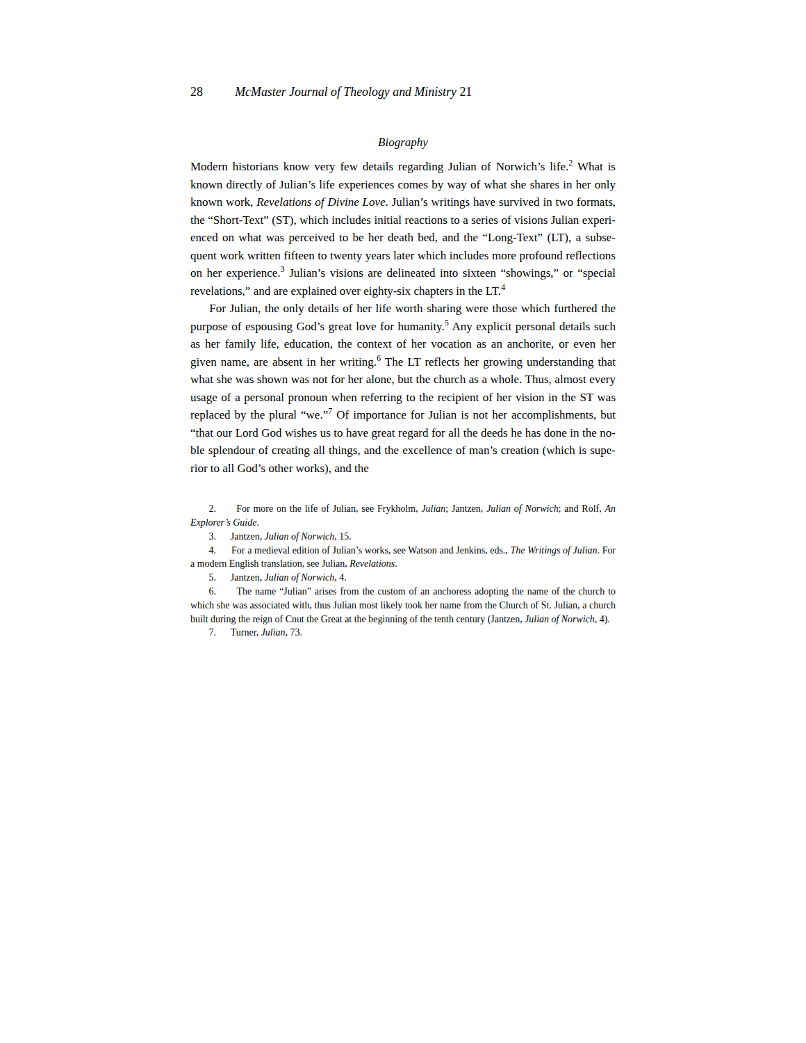28 McMaster Journal of Theology and Ministry 21
Biography
Modern historians know very few details regarding Julian of Norwich’s life.2 What is known directly of Julian’s life experiences comes by way of what she shares in her only known work, Revelations of Divine Love. Julian’s writings have survived in two formats, the “Short-Text” (ST), which includes initial reactions to a series of visions Julian experienced on what was perceived to be her death bed, and the “Long-Text” (LT), a subsequent work written fifteen to twenty years later which includes more profound reflections on her experience.3 Julian’s visions are delineated into sixteen “showings,” or “special revelations,” and are explained over eighty-six chapters in the LT.4
For Julian, the only details of her life worth sharing were those which furthered the purpose of espousing God’s great love for humanity.5 Any explicit personal details such as her family life, education, the context of her vocation as an anchorite, or even her given name, are absent in her writing.6 The LT reflects her growing understanding that what she was shown was not for her alone, but the church as a whole. Thus, almost every usage of a personal pronoun when referring to the recipient of her vision in the ST was replaced by the plural “we.”7 Of importance for Julian is not her accomplishments, but “that our Lord God wishes us to have great regard for all the deeds he has done in the noble splendour of creating all things, and the excellence of man’s creation (which is superior to all God’s other works), and the
2. For more on the life of Julian, see Frykholm, Julian; Jantzen, Julian of Norwich; and Rolf, An Explorer’s Guide.
3. Jantzen, Julian of Norwich, 15.
4. For a medieval edition of Julian’s works, see Watson and Jenkins, eds., The Writings of Julian. For a modern English translation, see Julian, Revelations.
5. Jantzen, Julian of Norwich, 4.
6. The name “Julian” arises from the custom of an anchoress adopting the name of the church to which she was associated with, thus Julian most likely took her name from the Church of St. Julian, a church built during the reign of Cnut the Great at the beginning of the tenth century (Jantzen, Julian of Norwich, 4).
7. Turner, Julian, 73.